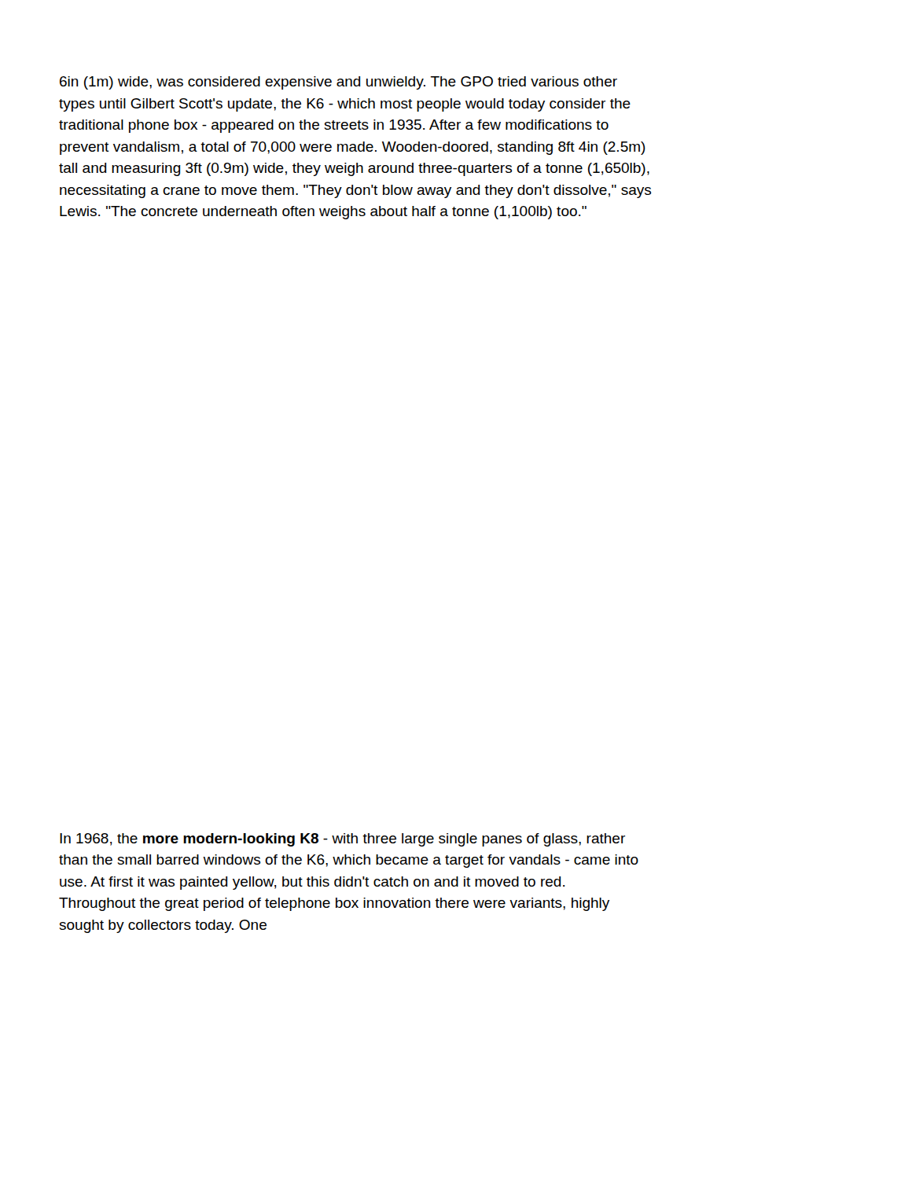6in (1m) wide, was considered expensive and unwieldy. The GPO tried various other types until Gilbert Scott's update, the K6 - which most people would today consider the traditional phone box - appeared on the streets in 1935. After a few modifications to prevent vandalism, a total of 70,000 were made. Wooden-doored, standing 8ft 4in (2.5m) tall and measuring 3ft (0.9m) wide, they weigh around three-quarters of a tonne (1,650lb), necessitating a crane to move them. "They don't blow away and they don't dissolve," says Lewis. "The concrete underneath often weighs about half a tonne (1,100lb) too."
In 1968, the more modern-looking K8 - with three large single panes of glass, rather than the small barred windows of the K6, which became a target for vandals - came into use. At first it was painted yellow, but this didn't catch on and it moved to red.
Throughout the great period of telephone box innovation there were variants, highly sought by collectors today. One